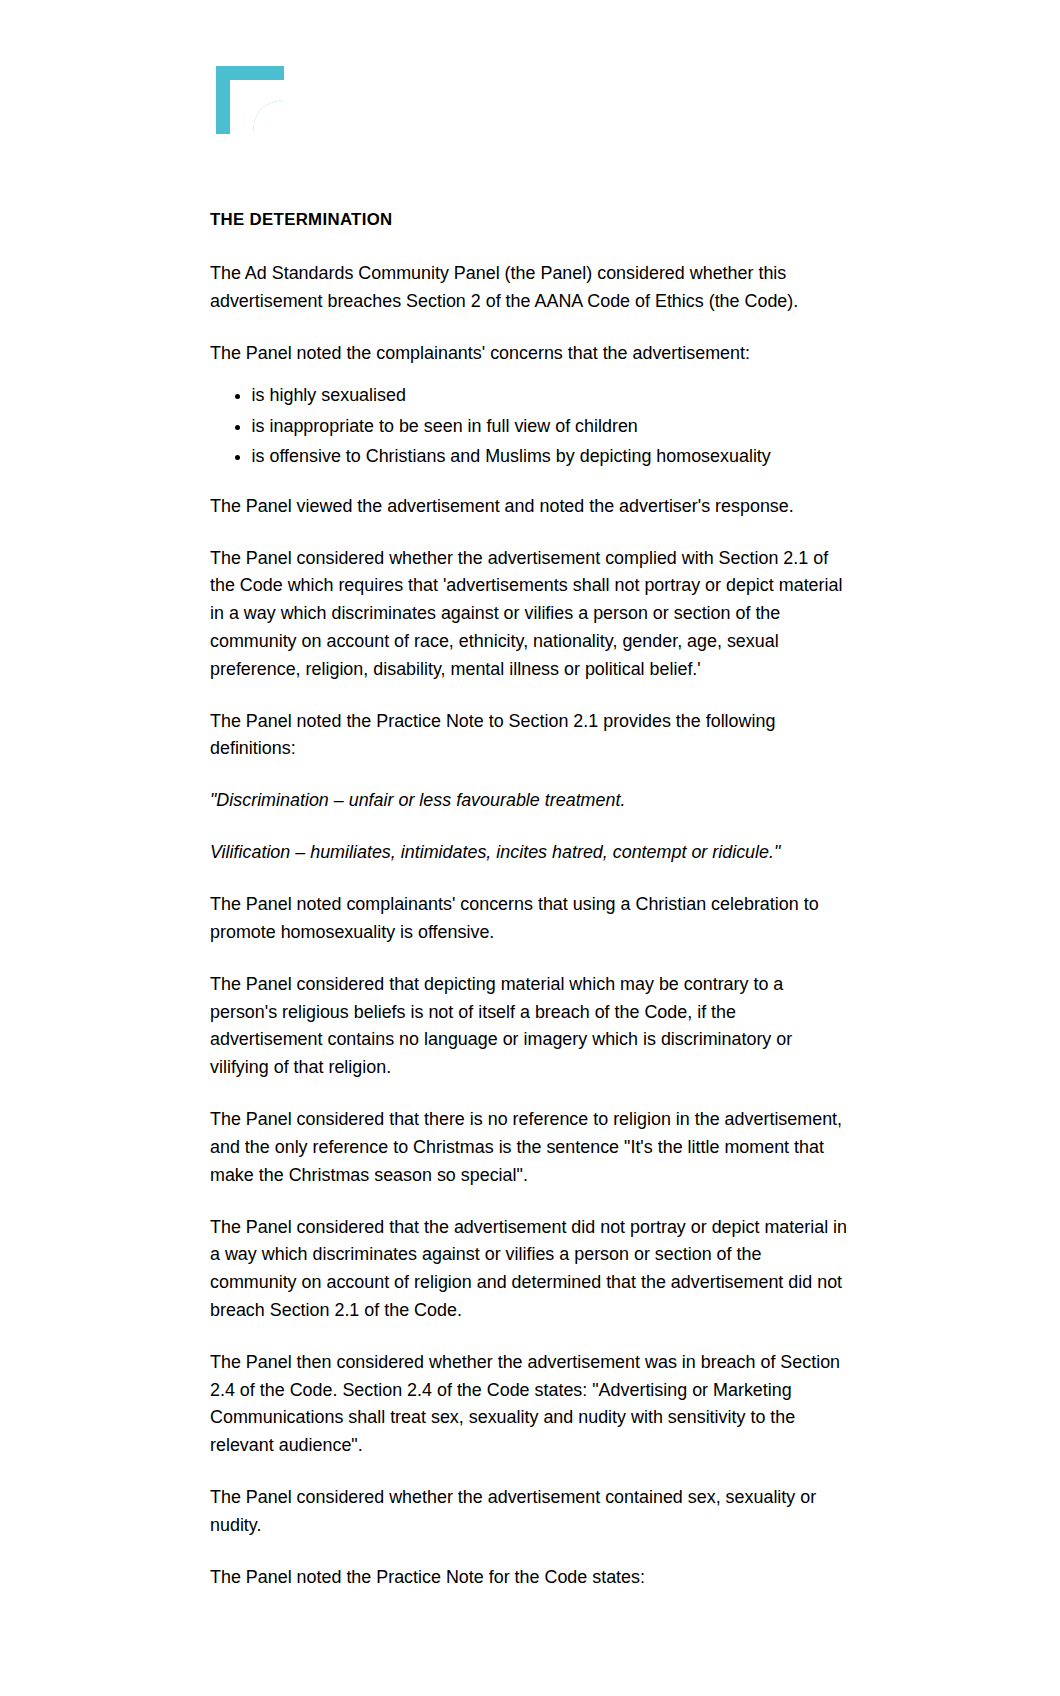THE DETERMINATION
The Ad Standards Community Panel (the Panel) considered whether this advertisement breaches Section 2 of the AANA Code of Ethics (the Code).
The Panel noted the complainants' concerns that the advertisement:
is highly sexualised
is inappropriate to be seen in full view of children
is offensive to Christians and Muslims by depicting homosexuality
The Panel viewed the advertisement and noted the advertiser's response.
The Panel considered whether the advertisement complied with Section 2.1 of the Code which requires that 'advertisements shall not portray or depict material in a way which discriminates against or vilifies a person or section of the community on account of race, ethnicity, nationality, gender, age, sexual preference, religion, disability, mental illness or political belief.'
The Panel noted the Practice Note to Section 2.1 provides the following definitions:
"Discrimination – unfair or less favourable treatment.
Vilification – humiliates, intimidates, incites hatred, contempt or ridicule."
The Panel noted complainants' concerns that using a Christian celebration to promote homosexuality is offensive.
The Panel considered that depicting material which may be contrary to a person's religious beliefs is not of itself a breach of the Code, if the advertisement contains no language or imagery which is discriminatory or vilifying of that religion.
The Panel considered that there is no reference to religion in the advertisement, and the only reference to Christmas is the sentence "It's the little moment that make the Christmas season so special".
The Panel considered that the advertisement did not portray or depict material in a way which discriminates against or vilifies a person or section of the community on account of religion and determined that the advertisement did not breach Section 2.1 of the Code.
The Panel then considered whether the advertisement was in breach of Section 2.4 of the Code. Section 2.4 of the Code states: "Advertising or Marketing Communications shall treat sex, sexuality and nudity with sensitivity to the relevant audience".
The Panel considered whether the advertisement contained sex, sexuality or nudity.
The Panel noted the Practice Note for the Code states: